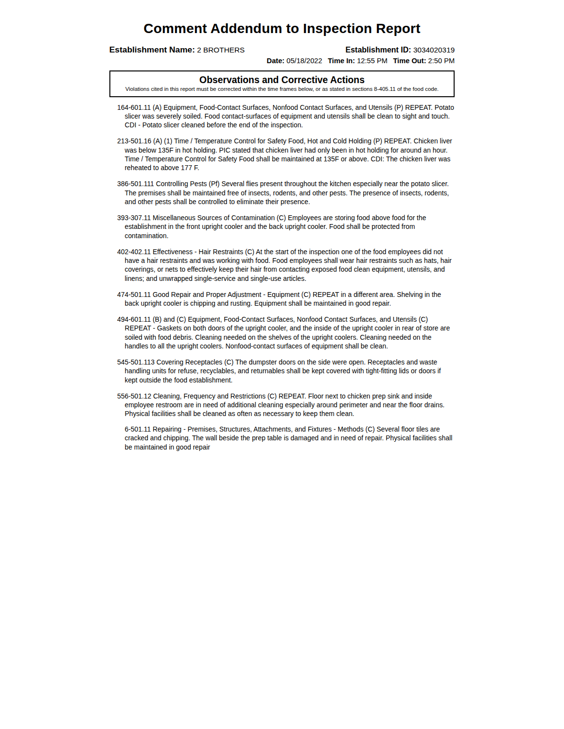Comment Addendum to Inspection Report
Establishment Name: 2 BROTHERS
Establishment ID: 3034020319
Date: 05/18/2022 Time In: 12:55 PM Time Out: 2:50 PM
Observations and Corrective Actions
Violations cited in this report must be corrected within the time frames below, or as stated in sections 8-405.11 of the food code.
| 16 | 4-601.11 (A) Equipment, Food-Contact Surfaces, Nonfood Contact Surfaces, and Utensils (P) REPEAT. Potato slicer was severely soiled. Food contact-surfaces of equipment and utensils shall be clean to sight and touch. CDI - Potato slicer cleaned before the end of the inspection. |
| 21 | 3-501.16 (A) (1) Time / Temperature Control for Safety Food, Hot and Cold Holding (P) REPEAT. Chicken liver was below 135F in hot holding. PIC stated that chicken liver had only been in hot holding for around an hour. Time / Temperature Control for Safety Food shall be maintained at 135F or above. CDI: The chicken liver was reheated to above 177 F. |
| 38 | 6-501.111 Controlling Pests (Pf) Several flies present throughout the kitchen especially near the potato slicer. The premises shall be maintained free of insects, rodents, and other pests. The presence of insects, rodents, and other pests shall be controlled to eliminate their presence. |
| 39 | 3-307.11 Miscellaneous Sources of Contamination (C) Employees are storing food above food for the establishment in the front upright cooler and the back upright cooler. Food shall be protected from contamination. |
| 40 | 2-402.11 Effectiveness - Hair Restraints (C) At the start of the inspection one of the food employees did not have a hair restraints and was working with food. Food employees shall wear hair restraints such as hats, hair coverings, or nets to effectively keep their hair from contacting exposed food clean equipment, utensils, and linens; and unwrapped single-service and single-use articles. |
| 47 | 4-501.11 Good Repair and Proper Adjustment - Equipment (C) REPEAT in a different area. Shelving in the back upright cooler is chipping and rusting. Equipment shall be maintained in good repair. |
| 49 | 4-601.11 (B) and (C) Equipment, Food-Contact Surfaces, Nonfood Contact Surfaces, and Utensils (C) REPEAT - Gaskets on both doors of the upright cooler, and the inside of the upright cooler in rear of store are soiled with food debris. Cleaning needed on the shelves of the upright coolers. Cleaning needed on the handles to all the upright coolers. Nonfood-contact surfaces of equipment shall be clean. |
| 54 | 5-501.113 Covering Receptacles (C) The dumpster doors on the side were open. Receptacles and waste handling units for refuse, recyclables, and returnables shall be kept covered with tight-fitting lids or doors if kept outside the food establishment. |
| 55 | 6-501.12 Cleaning, Frequency and Restrictions (C) REPEAT. Floor next to chicken prep sink and inside employee restroom are in need of additional cleaning especially around perimeter and near the floor drains. Physical facilities shall be cleaned as often as necessary to keep them clean. 6-501.11 Repairing - Premises, Structures, Attachments, and Fixtures - Methods (C) Several floor tiles are cracked and chipping. The wall beside the prep table is damaged and in need of repair. Physical facilities shall be maintained in good repair |